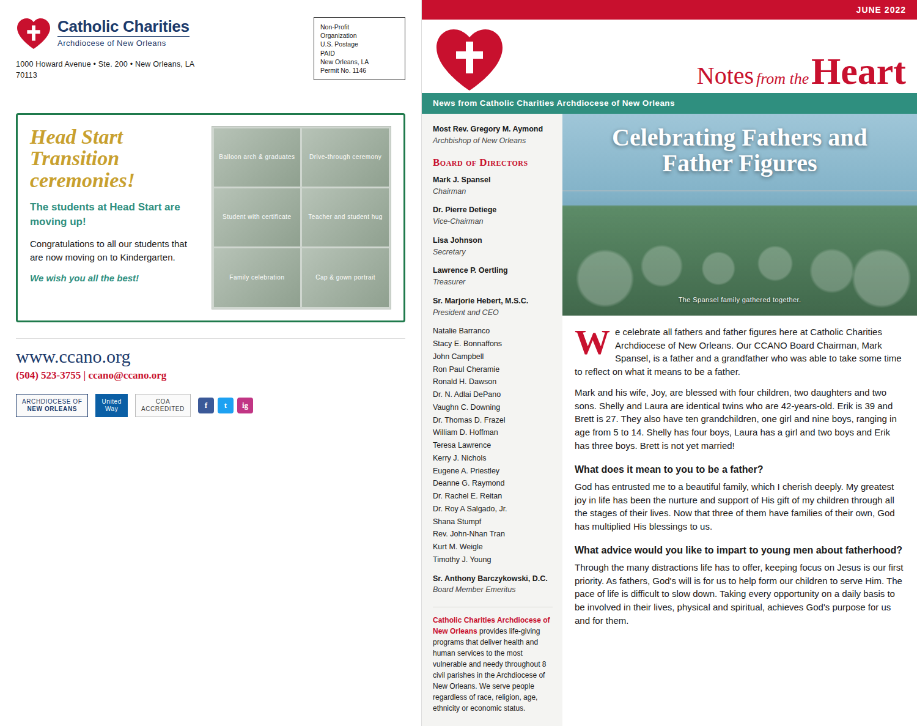Catholic Charities
Archdiocese of New Orleans
1000 Howard Avenue • Ste. 200 • New Orleans, LA 70113
Non-Profit
Organization
U.S. Postage
PAID
New Orleans, LA
Permit No. 1146
Head Start
Transition
ceremonies!
The students at Head Start are moving up!
Congratulations to all our students that are now moving on to Kindergarten.
We wish you all the best!
Balloon arch & graduates
Drive-through ceremony
Student with certificate
Teacher and student hug
Family celebration
Cap & gown portrait
www.ccano.org
(504) 523-3755 | ccano@ccano.org
ARCHDIOCESE OF
NEW ORLEANS
United
Way
COA
ACCREDITED
f t ig
JUNE 2022
Notes from the Heart
News from Catholic Charities Archdiocese of New Orleans
Most Rev. Gregory M. Aymond
Archbishop of New Orleans
Board of Directors
Mark J. Spansel
Chairman
Dr. Pierre Detiege
Vice-Chairman
Lisa Johnson
Secretary
Lawrence P. Oertling
Treasurer
Sr. Marjorie Hebert, M.S.C.
President and CEO
Natalie Barranco
Stacy E. Bonnaffons
John Campbell
Ron Paul Cheramie
Ronald H. Dawson
Dr. N. Adlai DePano
Vaughn C. Downing
Dr. Thomas D. Frazel
William D. Hoffman
Teresa Lawrence
Kerry J. Nichols
Eugene A. Priestley
Deanne G. Raymond
Dr. Rachel E. Reitan
Dr. Roy A Salgado, Jr.
Shana Stumpf
Rev. John-Nhan Tran
Kurt M. Weigle
Timothy J. Young
Sr. Anthony Barczykowski, D.C.
Board Member Emeritus
Catholic Charities Archdiocese of New Orleans provides life-giving programs that deliver health and human services to the most vulnerable and needy throughout 8 civil parishes in the Archdiocese of New Orleans. We serve people regardless of race, religion, age, ethnicity or economic status.
Celebrating Fathers and
Father Figures
The Spansel family gathered together.
We celebrate all fathers and father figures here at Catholic Charities Archdiocese of New Orleans. Our CCANO Board Chairman, Mark Spansel, is a father and a grandfather who was able to take some time to reflect on what it means to be a father.
Mark and his wife, Joy, are blessed with four children, two daughters and two sons. Shelly and Laura are identical twins who are 42-years-old. Erik is 39 and Brett is 27. They also have ten grandchildren, one girl and nine boys, ranging in age from 5 to 14. Shelly has four boys, Laura has a girl and two boys and Erik has three boys. Brett is not yet married!
What does it mean to you to be a father?
God has entrusted me to a beautiful family, which I cherish deeply. My greatest joy in life has been the nurture and support of His gift of my children through all the stages of their lives. Now that three of them have families of their own, God has multiplied His blessings to us.
What advice would you like to impart to young men about fatherhood?
Through the many distractions life has to offer, keeping focus on Jesus is our first priority. As fathers, God's will is for us to help form our children to serve Him. The pace of life is difficult to slow down. Taking every opportunity on a daily basis to be involved in their lives, physical and spiritual, achieves God's purpose for us and for them.